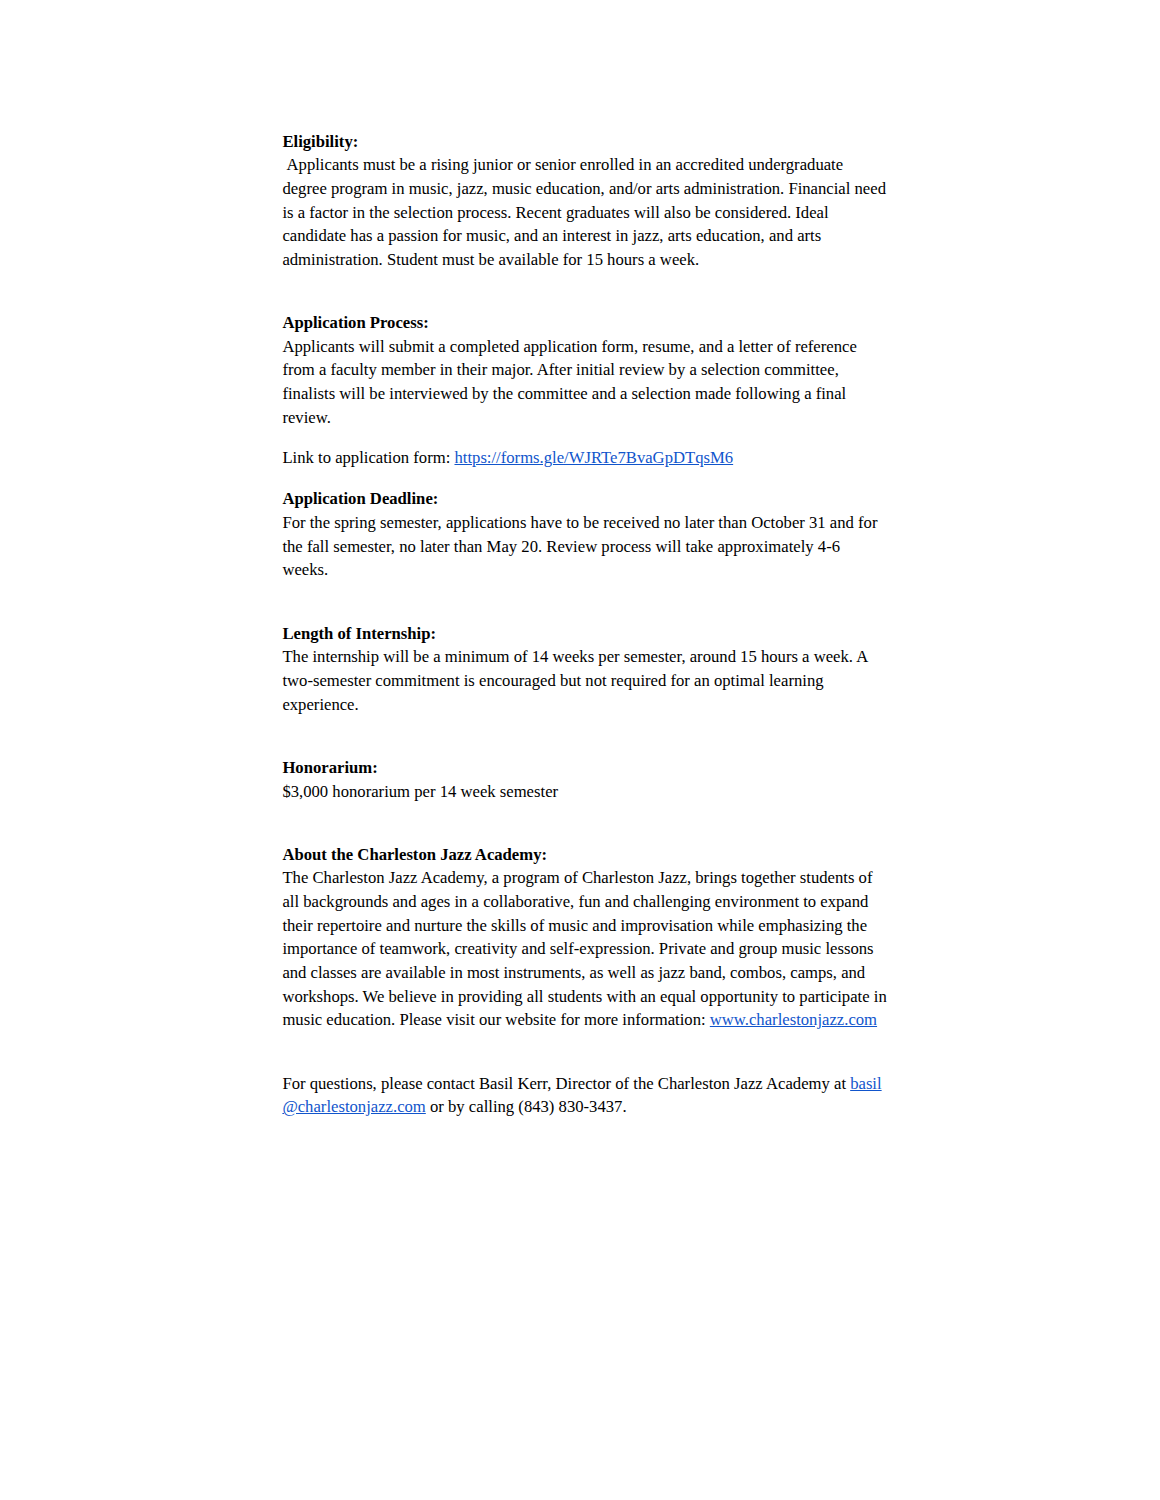Eligibility:
Applicants must be a rising junior or senior enrolled in an accredited undergraduate degree program in music, jazz, music education, and/or arts administration. Financial need is a factor in the selection process. Recent graduates will also be considered. Ideal candidate has a passion for music, and an interest in jazz, arts education, and arts administration. Student must be available for 15 hours a week.
Application Process:
Applicants will submit a completed application form, resume, and a letter of reference from a faculty member in their major. After initial review by a selection committee, finalists will be interviewed by the committee and a selection made following a final review.
Link to application form: https://forms.gle/WJRTe7BvaGpDTqsM6
Application Deadline:
For the spring semester, applications have to be received no later than October 31 and for the fall semester, no later than May 20. Review process will take approximately 4-6 weeks.
Length of Internship:
The internship will be a minimum of 14 weeks per semester, around 15 hours a week. A two-semester commitment is encouraged but not required for an optimal learning experience.
Honorarium:
$3,000 honorarium per 14 week semester
About the Charleston Jazz Academy:
The Charleston Jazz Academy, a program of Charleston Jazz, brings together students of all backgrounds and ages in a collaborative, fun and challenging environment to expand their repertoire and nurture the skills of music and improvisation while emphasizing the importance of teamwork, creativity and self-expression. Private and group music lessons and classes are available in most instruments, as well as jazz band, combos, camps, and workshops. We believe in providing all students with an equal opportunity to participate in music education. Please visit our website for more information: www.charlestonjazz.com
For questions, please contact Basil Kerr, Director of the Charleston Jazz Academy at basil@charlestonjazz.com or by calling (843) 830-3437.